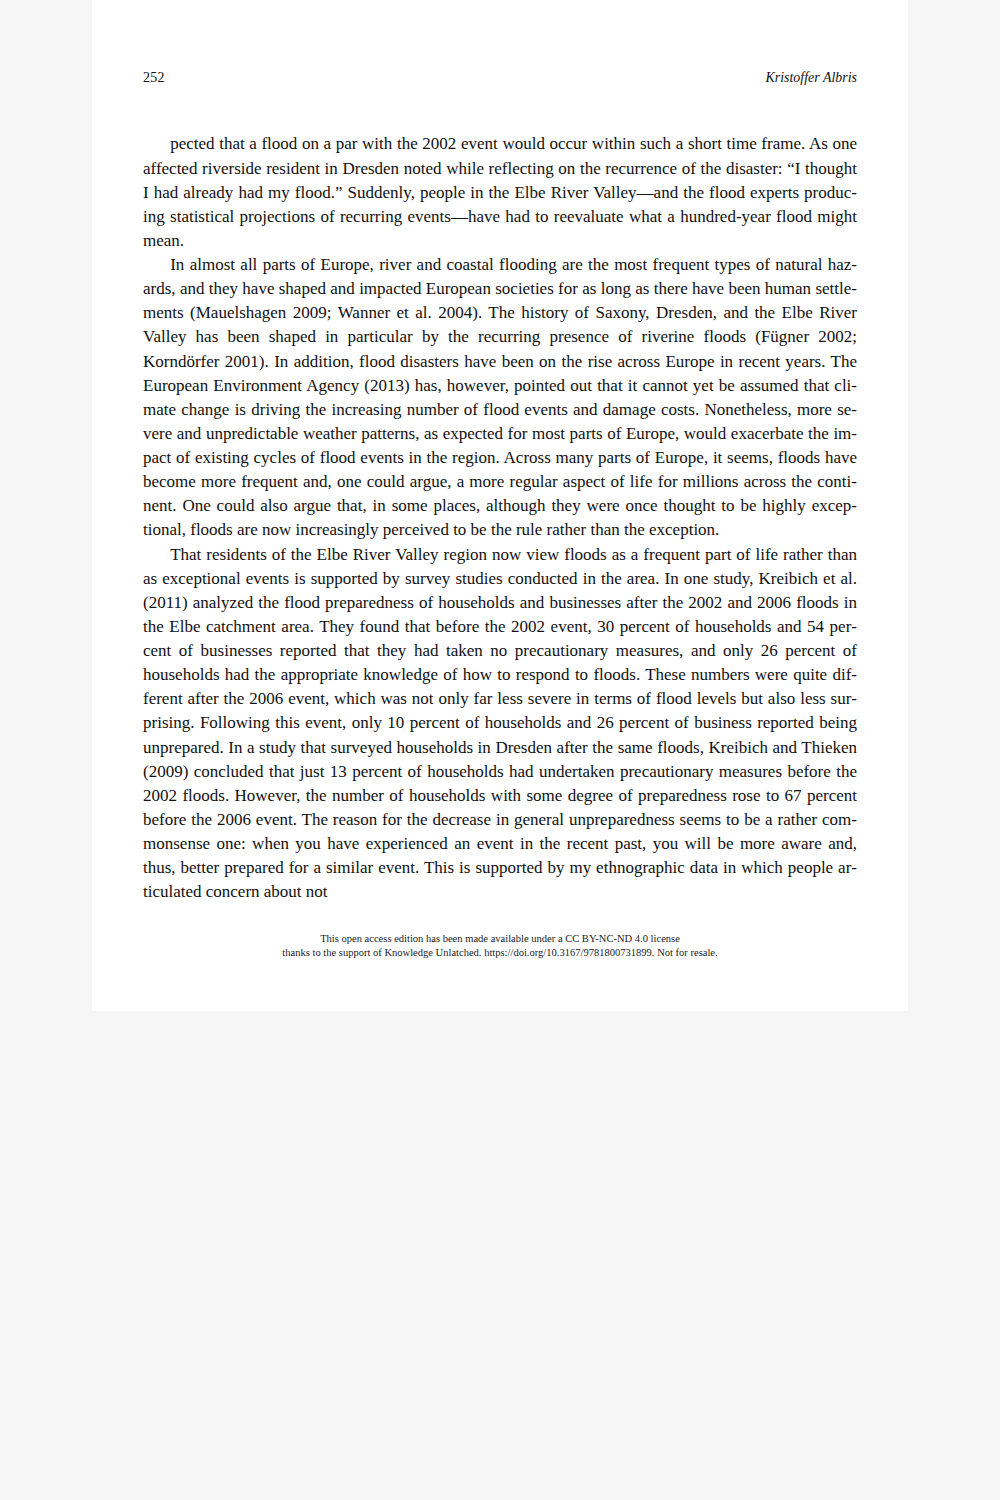252 Kristoffer Albris
pected that a flood on a par with the 2002 event would occur within such a short time frame. As one affected riverside resident in Dresden noted while reflecting on the recurrence of the disaster: “I thought I had already had my flood.” Suddenly, people in the Elbe River Valley—and the flood experts producing statistical projections of recurring events—have had to reevaluate what a hundred-year flood might mean.
In almost all parts of Europe, river and coastal flooding are the most frequent types of natural hazards, and they have shaped and impacted European societies for as long as there have been human settlements (Mauelshagen 2009; Wanner et al. 2004). The history of Saxony, Dresden, and the Elbe River Valley has been shaped in particular by the recurring presence of riverine floods (Fügner 2002; Korndörfer 2001). In addition, flood disasters have been on the rise across Europe in recent years. The European Environment Agency (2013) has, however, pointed out that it cannot yet be assumed that climate change is driving the increasing number of flood events and damage costs. Nonetheless, more severe and unpredictable weather patterns, as expected for most parts of Europe, would exacerbate the impact of existing cycles of flood events in the region. Across many parts of Europe, it seems, floods have become more frequent and, one could argue, a more regular aspect of life for millions across the continent. One could also argue that, in some places, although they were once thought to be highly exceptional, floods are now increasingly perceived to be the rule rather than the exception.
That residents of the Elbe River Valley region now view floods as a frequent part of life rather than as exceptional events is supported by survey studies conducted in the area. In one study, Kreibich et al. (2011) analyzed the flood preparedness of households and businesses after the 2002 and 2006 floods in the Elbe catchment area. They found that before the 2002 event, 30 percent of households and 54 percent of businesses reported that they had taken no precautionary measures, and only 26 percent of households had the appropriate knowledge of how to respond to floods. These numbers were quite different after the 2006 event, which was not only far less severe in terms of flood levels but also less surprising. Following this event, only 10 percent of households and 26 percent of business reported being unprepared. In a study that surveyed households in Dresden after the same floods, Kreibich and Thieken (2009) concluded that just 13 percent of households had undertaken precautionary measures before the 2002 floods. However, the number of households with some degree of preparedness rose to 67 percent before the 2006 event. The reason for the decrease in general unpreparedness seems to be a rather commonsense one: when you have experienced an event in the recent past, you will be more aware and, thus, better prepared for a similar event. This is supported by my ethnographic data in which people articulated concern about not
This open access edition has been made available under a CC BY-NC-ND 4.0 license
thanks to the support of Knowledge Unlatched. https://doi.org/10.3167/9781800731899. Not for resale.